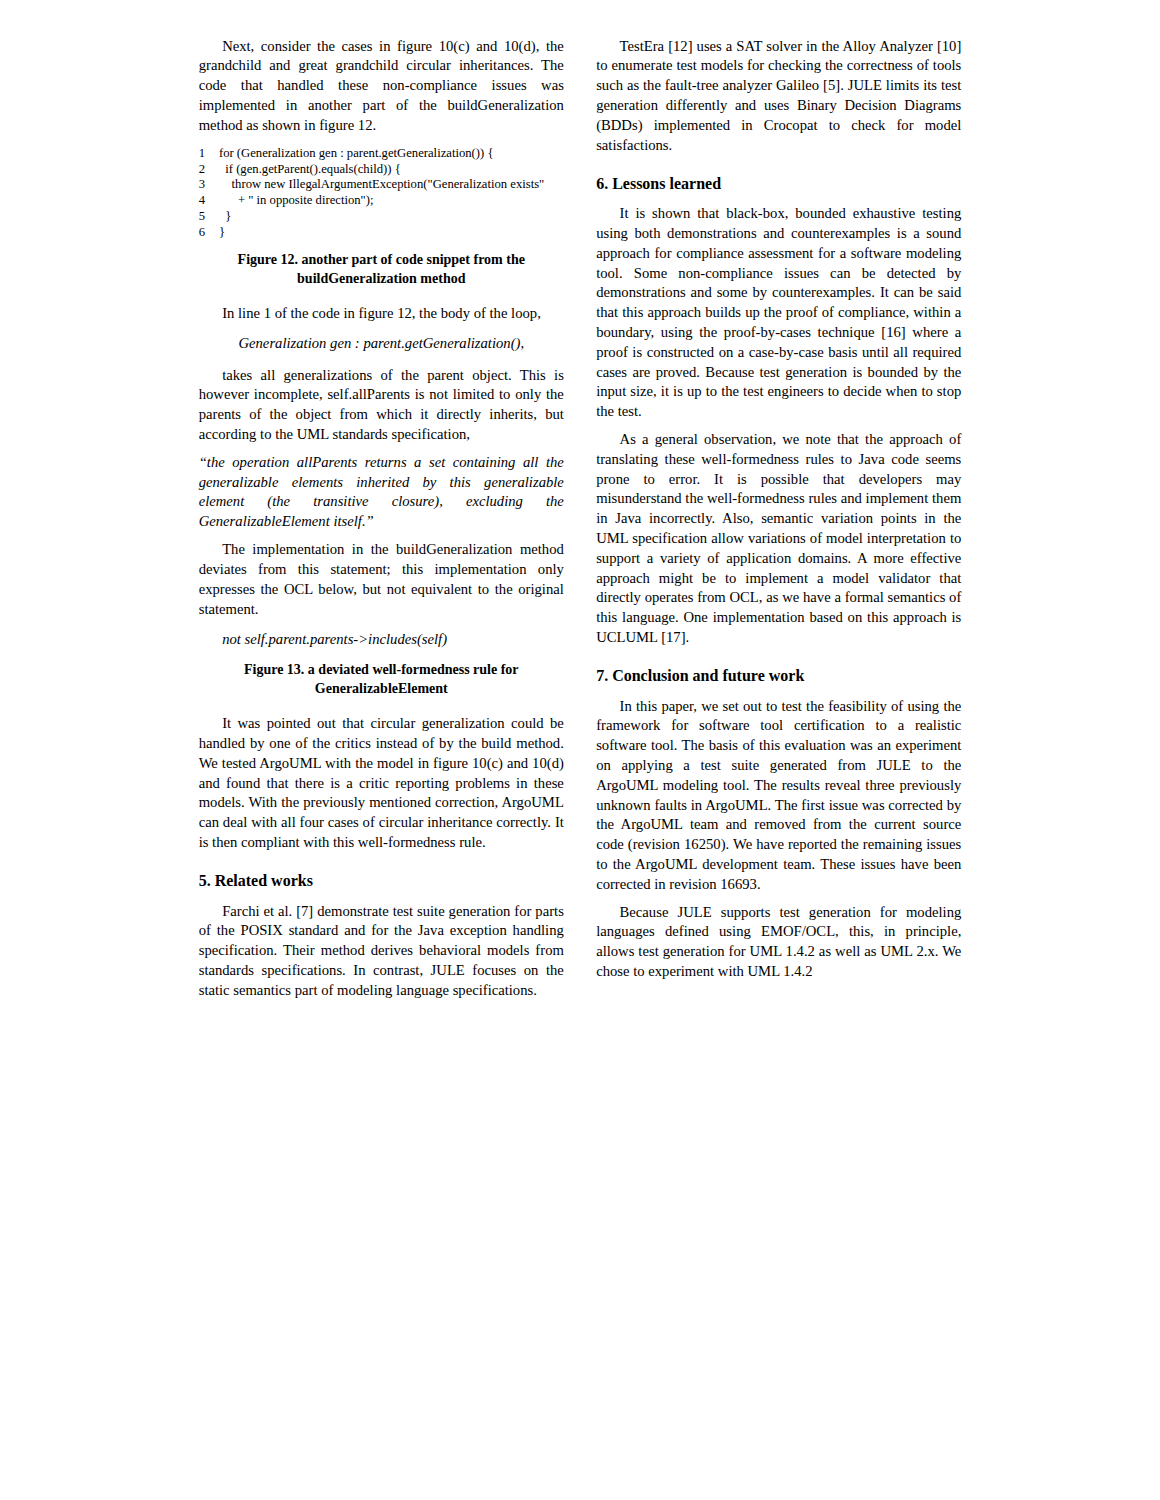Next, consider the cases in figure 10(c) and 10(d), the grandchild and great grandchild circular inheritances. The code that handled these non-compliance issues was implemented in another part of the buildGeneralization method as shown in figure 12.
| 1 | for (Generalization gen : parent.getGeneralization()) { |
| 2 | if (gen.getParent().equals(child)) { |
| 3 | throw new IllegalArgumentException("Generalization exists" |
| 4 | + " in opposite direction"); |
| 5 | } |
| 6 | } |
Figure 12. another part of code snippet from the buildGeneralization method
In line 1 of the code in figure 12, the body of the loop,
Generalization gen : parent.getGeneralization(),
takes all generalizations of the parent object. This is however incomplete, self.allParents is not limited to only the parents of the object from which it directly inherits, but according to the UML standards specification,
“the operation allParents returns a set containing all the generalizable elements inherited by this generalizable element (the transitive closure), excluding the GeneralizableElement itself.”
The implementation in the buildGeneralization method deviates from this statement; this implementation only expresses the OCL below, but not equivalent to the original statement.
not self.parent.parents->includes(self)
Figure 13. a deviated well-formedness rule for GeneralizableElement
It was pointed out that circular generalization could be handled by one of the critics instead of by the build method. We tested ArgoUML with the model in figure 10(c) and 10(d) and found that there is a critic reporting problems in these models. With the previously mentioned correction, ArgoUML can deal with all four cases of circular inheritance correctly. It is then compliant with this well-formedness rule.
5. Related works
Farchi et al. [7] demonstrate test suite generation for parts of the POSIX standard and for the Java exception handling specification. Their method derives behavioral models from standards specifications. In contrast, JULE focuses on the static semantics part of modeling language specifications.
TestEra [12] uses a SAT solver in the Alloy Analyzer [10] to enumerate test models for checking the correctness of tools such as the fault-tree analyzer Galileo [5]. JULE limits its test generation differently and uses Binary Decision Diagrams (BDDs) implemented in Crocopat to check for model satisfactions.
6. Lessons learned
It is shown that black-box, bounded exhaustive testing using both demonstrations and counterexamples is a sound approach for compliance assessment for a software modeling tool. Some non-compliance issues can be detected by demonstrations and some by counterexamples. It can be said that this approach builds up the proof of compliance, within a boundary, using the proof-by-cases technique [16] where a proof is constructed on a case-by-case basis until all required cases are proved. Because test generation is bounded by the input size, it is up to the test engineers to decide when to stop the test.
As a general observation, we note that the approach of translating these well-formedness rules to Java code seems prone to error. It is possible that developers may misunderstand the well-formedness rules and implement them in Java incorrectly. Also, semantic variation points in the UML specification allow variations of model interpretation to support a variety of application domains. A more effective approach might be to implement a model validator that directly operates from OCL, as we have a formal semantics of this language. One implementation based on this approach is UCLUML [17].
7. Conclusion and future work
In this paper, we set out to test the feasibility of using the framework for software tool certification to a realistic software tool. The basis of this evaluation was an experiment on applying a test suite generated from JULE to the ArgoUML modeling tool. The results reveal three previously unknown faults in ArgoUML. The first issue was corrected by the ArgoUML team and removed from the current source code (revision 16250). We have reported the remaining issues to the ArgoUML development team. These issues have been corrected in revision 16693.
Because JULE supports test generation for modeling languages defined using EMOF/OCL, this, in principle, allows test generation for UML 1.4.2 as well as UML 2.x. We chose to experiment with UML 1.4.2